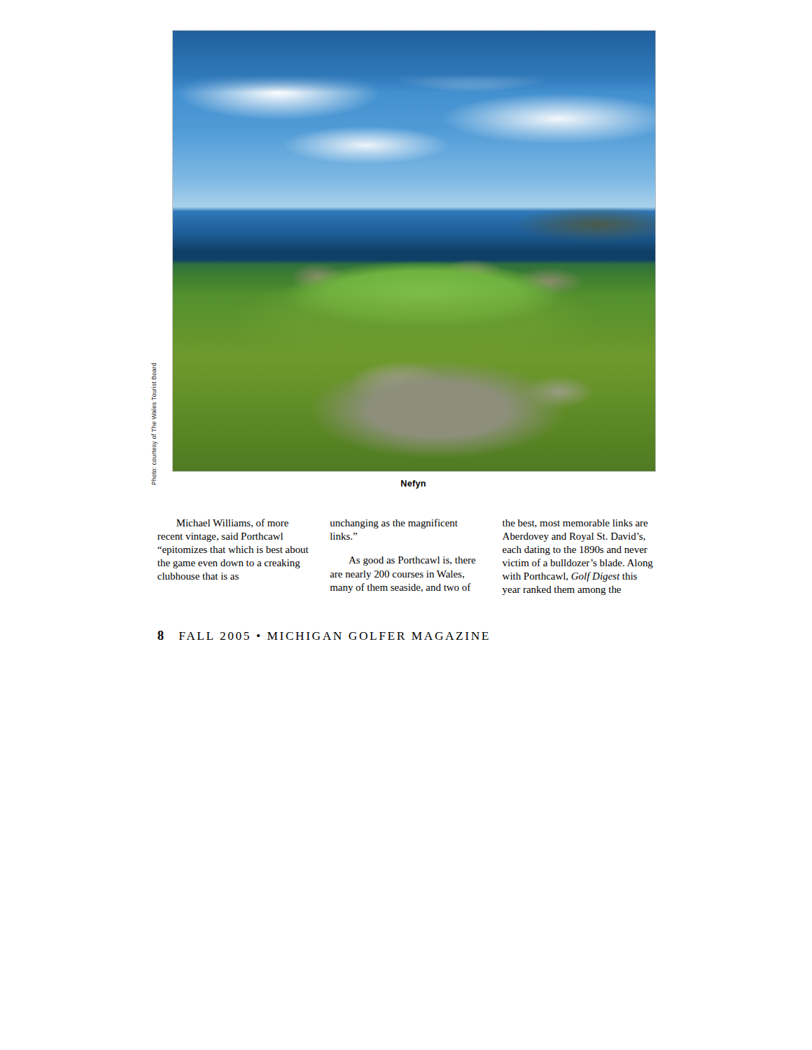Photo: courtesy of The Wales Tourist Board
Nefyn
Michael Williams, of more recent vintage, said Porthcawl “epitomizes that which is best about the game even down to a creaking clubhouse that is as
unchanging as the magnificent links.”
As good as Porthcawl is, there are nearly 200 courses in Wales, many of them seaside, and two of
the best, most memorable links are Aberdovey and Royal St. David’s, each dating to the 1890s and never victim of a bulldozer’s blade. Along with Porthcawl, Golf Digest this year ranked them among the
8 FALL 2005 • MICHIGAN GOLFER MAGAZINE